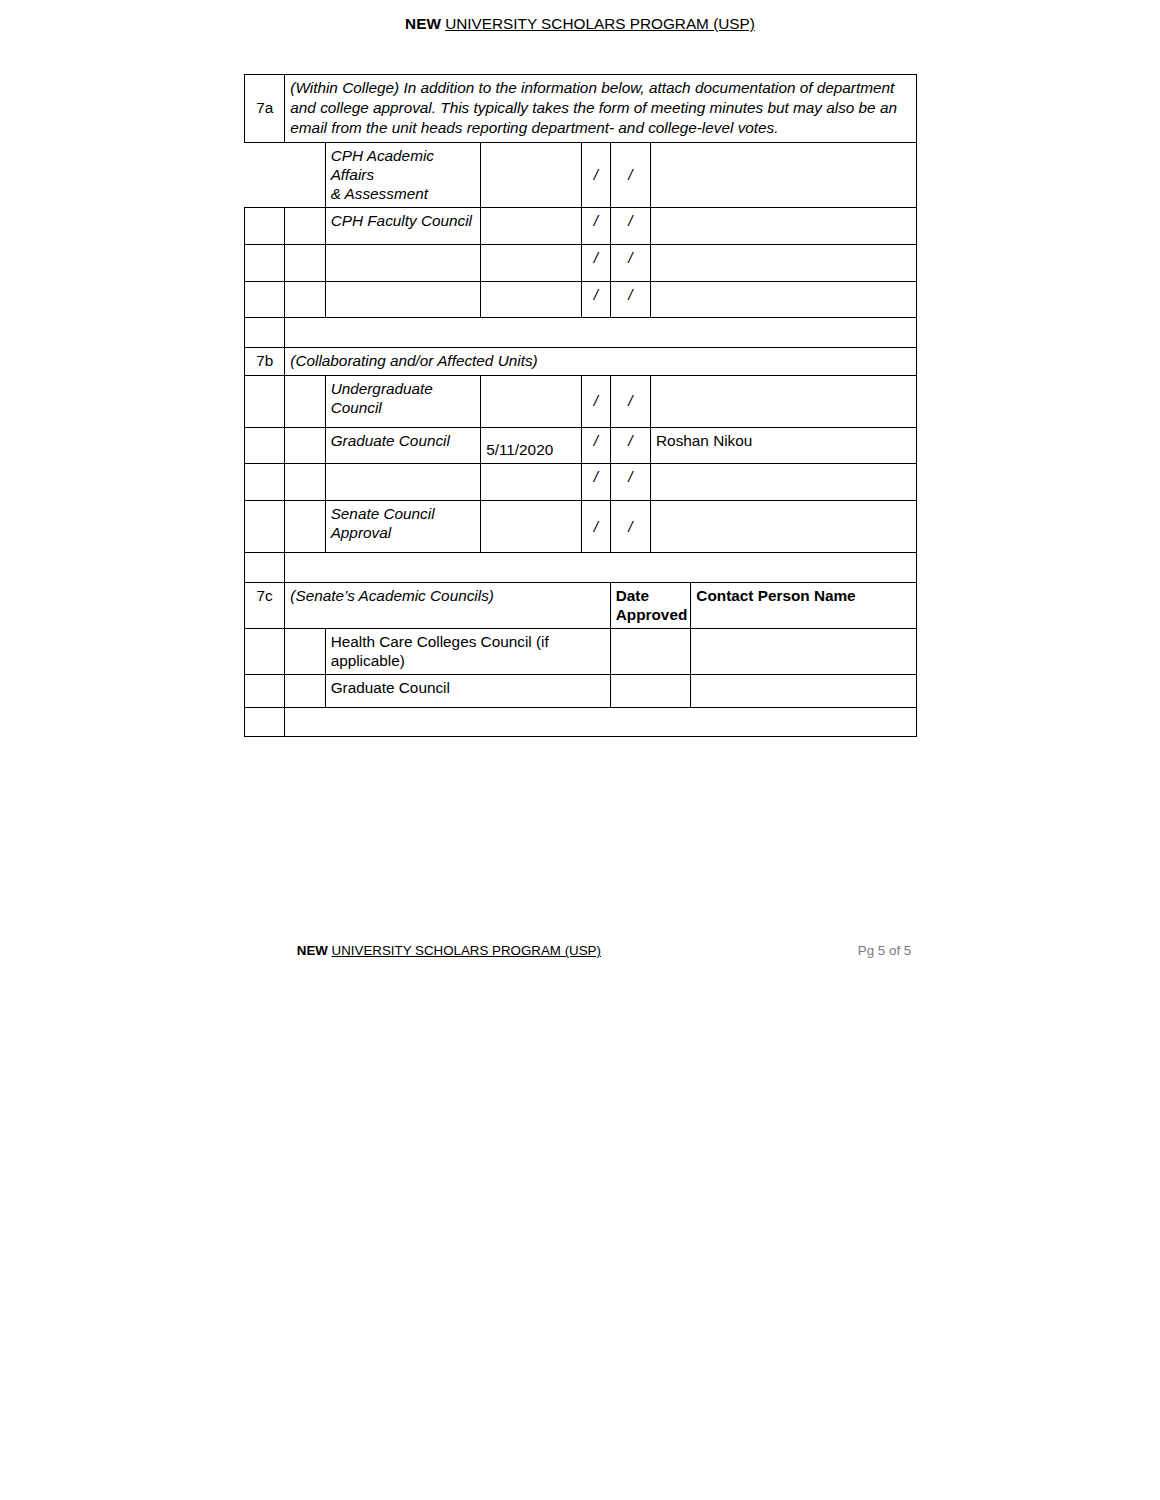NEW UNIVERSITY SCHOLARS PROGRAM (USP)
| 7a | (Within College) In addition to the information below, attach documentation of department and college approval. This typically takes the form of meeting minutes but may also be an email from the unit heads reporting department- and college-level votes. |
| | | CPH Academic Affairs & Assessment | | / | / | |
| | | CPH Faculty Council | | / | / | |
| | | | | / | / | |
| | | | | / | / | |
| 7b | (Collaborating and/or Affected Units) |
| | | Undergraduate Council | | / | / | |
| | | Graduate Council | 5/11/2020 | / | / | Roshan Nikou |
| | | | | / | / | |
| | | Senate Council Approval | | / | / | |
| 7c | (Senate’s Academic Councils) | Date Approved | Contact Person Name |
| | | Health Care Colleges Council (if applicable) | | |
| | | Graduate Council | | |
NEW UNIVERSITY SCHOLARS PROGRAM (USP)
Pg 5 of 5